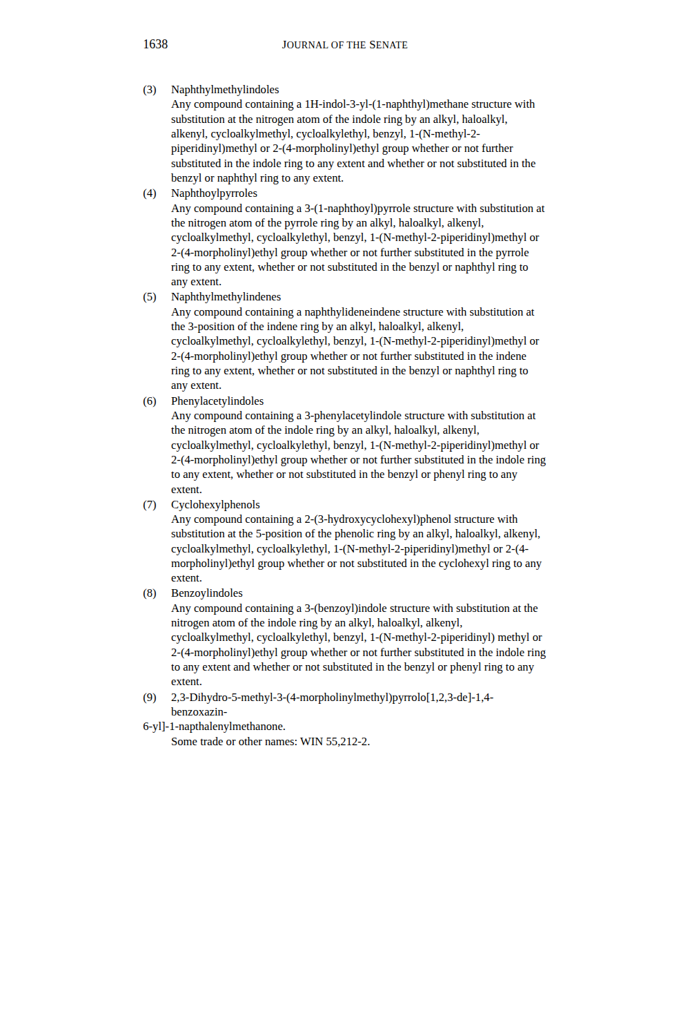1638
JOURNAL OF THE SENATE
(3)
Naphthylmethylindoles
Any compound containing a 1H-indol-3-yl-(1-naphthyl)methane structure with substitution at the nitrogen atom of the indole ring by an alkyl, haloalkyl, alkenyl, cycloalkylmethyl, cycloalkylethyl, benzyl, 1-(N-methyl-2-piperidinyl)methyl or 2-(4-morpholinyl)ethyl group whether or not further substituted in the indole ring to any extent and whether or not substituted in the benzyl or naphthyl ring to any extent.
(4)
Naphthoylpyrroles
Any compound containing a 3-(1-naphthoyl)pyrrole structure with substitution at the nitrogen atom of the pyrrole ring by an alkyl, haloalkyl, alkenyl, cycloalkylmethyl, cycloalkylethyl, benzyl, 1-(N-methyl-2-piperidinyl)methyl or 2-(4-morpholinyl)ethyl group whether or not further substituted in the pyrrole ring to any extent, whether or not substituted in the benzyl or naphthyl ring to any extent.
(5)
Naphthylmethylindenes
Any compound containing a naphthylideneindene structure with substitution at the 3-position of the indene ring by an alkyl, haloalkyl, alkenyl, cycloalkylmethyl, cycloalkylethyl, benzyl, 1-(N-methyl-2-piperidinyl)methyl or 2-(4-morpholinyl)ethyl group whether or not further substituted in the indene ring to any extent, whether or not substituted in the benzyl or naphthyl ring to any extent.
(6)
Phenylacetylindoles
Any compound containing a 3-phenylacetylindole structure with substitution at the nitrogen atom of the indole ring by an alkyl, haloalkyl, alkenyl, cycloalkylmethyl, cycloalkylethyl, benzyl, 1-(N-methyl-2-piperidinyl)methyl or 2-(4-morpholinyl)ethyl group whether or not further substituted in the indole ring to any extent, whether or not substituted in the benzyl or phenyl ring to any extent.
(7)
Cyclohexylphenols
Any compound containing a 2-(3-hydroxycyclohexyl)phenol structure with substitution at the 5-position of the phenolic ring by an alkyl, haloalkyl, alkenyl, cycloalkylmethyl, cycloalkylethyl, 1-(N-methyl-2-piperidinyl)methyl or 2-(4-morpholinyl)ethyl group whether or not substituted in the cyclohexyl ring to any extent.
(8)
Benzoylindoles
Any compound containing a 3-(benzoyl)indole structure with substitution at the nitrogen atom of the indole ring by an alkyl, haloalkyl, alkenyl, cycloalkylmethyl, cycloalkylethyl, benzyl, 1-(N-methyl-2-piperidinyl) methyl or 2-(4-morpholinyl)ethyl group whether or not further substituted in the indole ring to any extent and whether or not substituted in the benzyl or phenyl ring to any extent.
(9)
2,3-Dihydro-5-methyl-3-(4-morpholinylmethyl)pyrrolo[1,2,3-de]-1,4-benzoxazin-
6-yl]-1-napthalenylmethanone.
Some trade or other names: WIN 55,212-2.